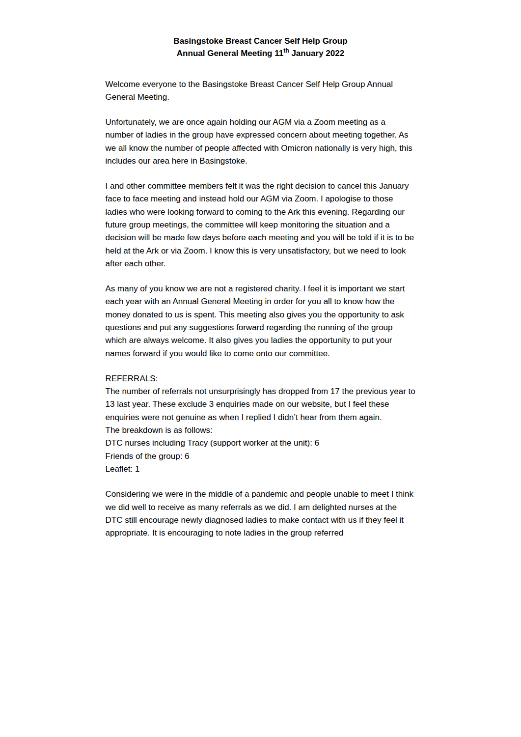Basingstoke Breast Cancer Self Help Group Annual General Meeting 11th January 2022
Welcome everyone to the Basingstoke Breast Cancer Self Help Group Annual General Meeting.
Unfortunately, we are once again holding our AGM via a Zoom meeting as a number of ladies in the group have expressed concern about meeting together. As we all know the number of people affected with Omicron nationally is very high, this includes our area here in Basingstoke.
I and other committee members felt it was the right decision to cancel this January face to face meeting and instead hold our AGM via Zoom. I apologise to those ladies who were looking forward to coming to the Ark this evening. Regarding our future group meetings, the committee will keep monitoring the situation and a decision will be made few days before each meeting and you will be told if it is to be held at the Ark or via Zoom. I know this is very unsatisfactory, but we need to look after each other.
As many of you know we are not a registered charity. I feel it is important we start each year with an Annual General Meeting in order for you all to know how the money donated to us is spent. This meeting also gives you the opportunity to ask questions and put any suggestions forward regarding the running of the group which are always welcome. It also gives you ladies the opportunity to put your names forward if you would like to come onto our committee.
REFERRALS:
The number of referrals not unsurprisingly has dropped from 17 the previous year to 13 last year. These exclude 3 enquiries made on our website, but I feel these enquiries were not genuine as when I replied I didn’t hear from them again.
The breakdown is as follows:
DTC nurses including Tracy (support worker at the unit): 6
Friends of the group: 6
Leaflet: 1
Considering we were in the middle of a pandemic and people unable to meet I think we did well to receive as many referrals as we did. I am delighted nurses at the DTC still encourage newly diagnosed ladies to make contact with us if they feel it appropriate. It is encouraging to note ladies in the group referred